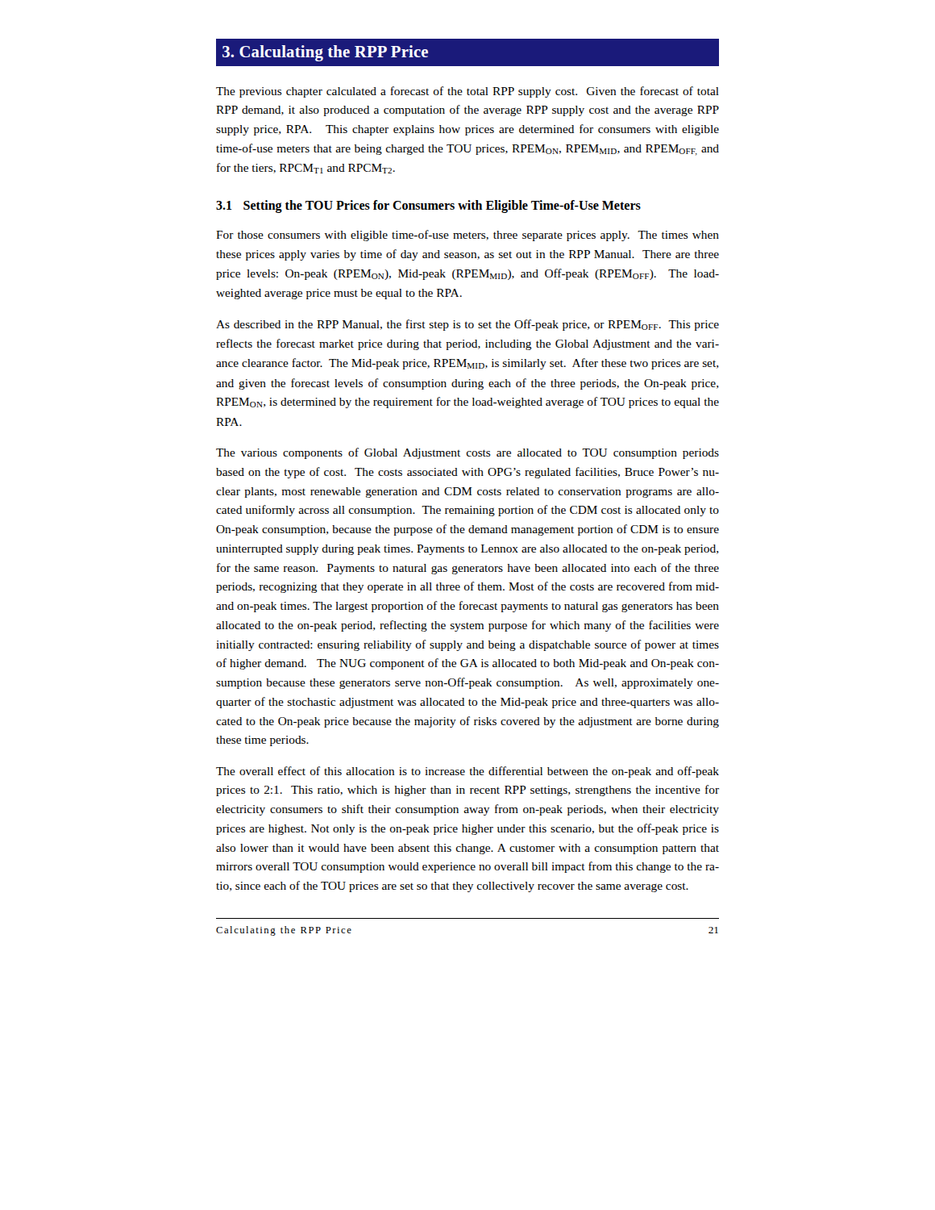3. Calculating the RPP Price
The previous chapter calculated a forecast of the total RPP supply cost. Given the forecast of total RPP demand, it also produced a computation of the average RPP supply cost and the average RPP supply price, RPA. This chapter explains how prices are determined for consumers with eligible time-of-use meters that are being charged the TOU prices, RPEMON, RPEMMID, and RPEMOFF, and for the tiers, RPCMT1 and RPCMT2.
3.1 Setting the TOU Prices for Consumers with Eligible Time-of-Use Meters
For those consumers with eligible time-of-use meters, three separate prices apply. The times when these prices apply varies by time of day and season, as set out in the RPP Manual. There are three price levels: On-peak (RPEMON), Mid-peak (RPEMMID), and Off-peak (RPEMOFF). The load-weighted average price must be equal to the RPA.
As described in the RPP Manual, the first step is to set the Off-peak price, or RPEMOFF. This price reflects the forecast market price during that period, including the Global Adjustment and the variance clearance factor. The Mid-peak price, RPEMMID, is similarly set. After these two prices are set, and given the forecast levels of consumption during each of the three periods, the On-peak price, RPEMON, is determined by the requirement for the load-weighted average of TOU prices to equal the RPA.
The various components of Global Adjustment costs are allocated to TOU consumption periods based on the type of cost. The costs associated with OPG’s regulated facilities, Bruce Power’s nuclear plants, most renewable generation and CDM costs related to conservation programs are allocated uniformly across all consumption. The remaining portion of the CDM cost is allocated only to On-peak consumption, because the purpose of the demand management portion of CDM is to ensure uninterrupted supply during peak times. Payments to Lennox are also allocated to the on-peak period, for the same reason. Payments to natural gas generators have been allocated into each of the three periods, recognizing that they operate in all three of them. Most of the costs are recovered from mid- and on-peak times. The largest proportion of the forecast payments to natural gas generators has been allocated to the on-peak period, reflecting the system purpose for which many of the facilities were initially contracted: ensuring reliability of supply and being a dispatchable source of power at times of higher demand. The NUG component of the GA is allocated to both Mid-peak and On-peak consumption because these generators serve non-Off-peak consumption. As well, approximately one-quarter of the stochastic adjustment was allocated to the Mid-peak price and three-quarters was allocated to the On-peak price because the majority of risks covered by the adjustment are borne during these time periods.
The overall effect of this allocation is to increase the differential between the on-peak and off-peak prices to 2:1. This ratio, which is higher than in recent RPP settings, strengthens the incentive for electricity consumers to shift their consumption away from on-peak periods, when their electricity prices are highest. Not only is the on-peak price higher under this scenario, but the off-peak price is also lower than it would have been absent this change. A customer with a consumption pattern that mirrors overall TOU consumption would experience no overall bill impact from this change to the ratio, since each of the TOU prices are set so that they collectively recover the same average cost.
Calculating the RPP Price 21